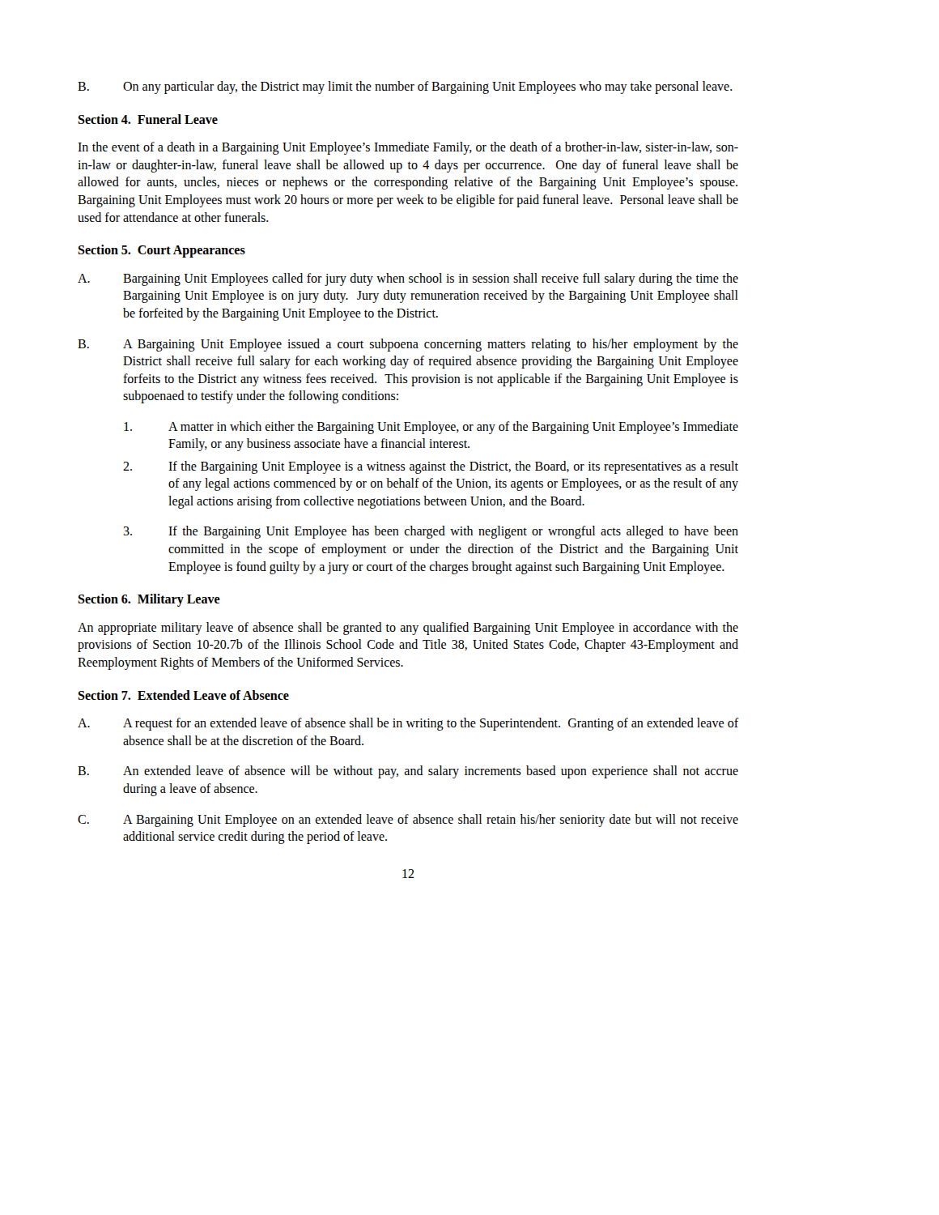B.
On any particular day, the District may limit the number of Bargaining Unit Employees who may take personal leave.
Section 4. Funeral Leave
In the event of a death in a Bargaining Unit Employee’s Immediate Family, or the death of a brother-in-law, sister-in-law, son-in-law or daughter-in-law, funeral leave shall be allowed up to 4 days per occurrence. One day of funeral leave shall be allowed for aunts, uncles, nieces or nephews or the corresponding relative of the Bargaining Unit Employee’s spouse. Bargaining Unit Employees must work 20 hours or more per week to be eligible for paid funeral leave. Personal leave shall be used for attendance at other funerals.
Section 5. Court Appearances
A.
Bargaining Unit Employees called for jury duty when school is in session shall receive full salary during the time the Bargaining Unit Employee is on jury duty. Jury duty remuneration received by the Bargaining Unit Employee shall be forfeited by the Bargaining Unit Employee to the District.
B.
A Bargaining Unit Employee issued a court subpoena concerning matters relating to his/her employment by the District shall receive full salary for each working day of required absence providing the Bargaining Unit Employee forfeits to the District any witness fees received. This provision is not applicable if the Bargaining Unit Employee is subpoenaed to testify under the following conditions:
1.
A matter in which either the Bargaining Unit Employee, or any of the Bargaining Unit Employee’s Immediate Family, or any business associate have a financial interest.
2.
If the Bargaining Unit Employee is a witness against the District, the Board, or its representatives as a result of any legal actions commenced by or on behalf of the Union, its agents or Employees, or as the result of any legal actions arising from collective negotiations between Union, and the Board.
3.
If the Bargaining Unit Employee has been charged with negligent or wrongful acts alleged to have been committed in the scope of employment or under the direction of the District and the Bargaining Unit Employee is found guilty by a jury or court of the charges brought against such Bargaining Unit Employee.
Section 6. Military Leave
An appropriate military leave of absence shall be granted to any qualified Bargaining Unit Employee in accordance with the provisions of Section 10-20.7b of the Illinois School Code and Title 38, United States Code, Chapter 43-Employment and Reemployment Rights of Members of the Uniformed Services.
Section 7. Extended Leave of Absence
A.
A request for an extended leave of absence shall be in writing to the Superintendent. Granting of an extended leave of absence shall be at the discretion of the Board.
B.
An extended leave of absence will be without pay, and salary increments based upon experience shall not accrue during a leave of absence.
C.
A Bargaining Unit Employee on an extended leave of absence shall retain his/her seniority date but will not receive additional service credit during the period of leave.
12